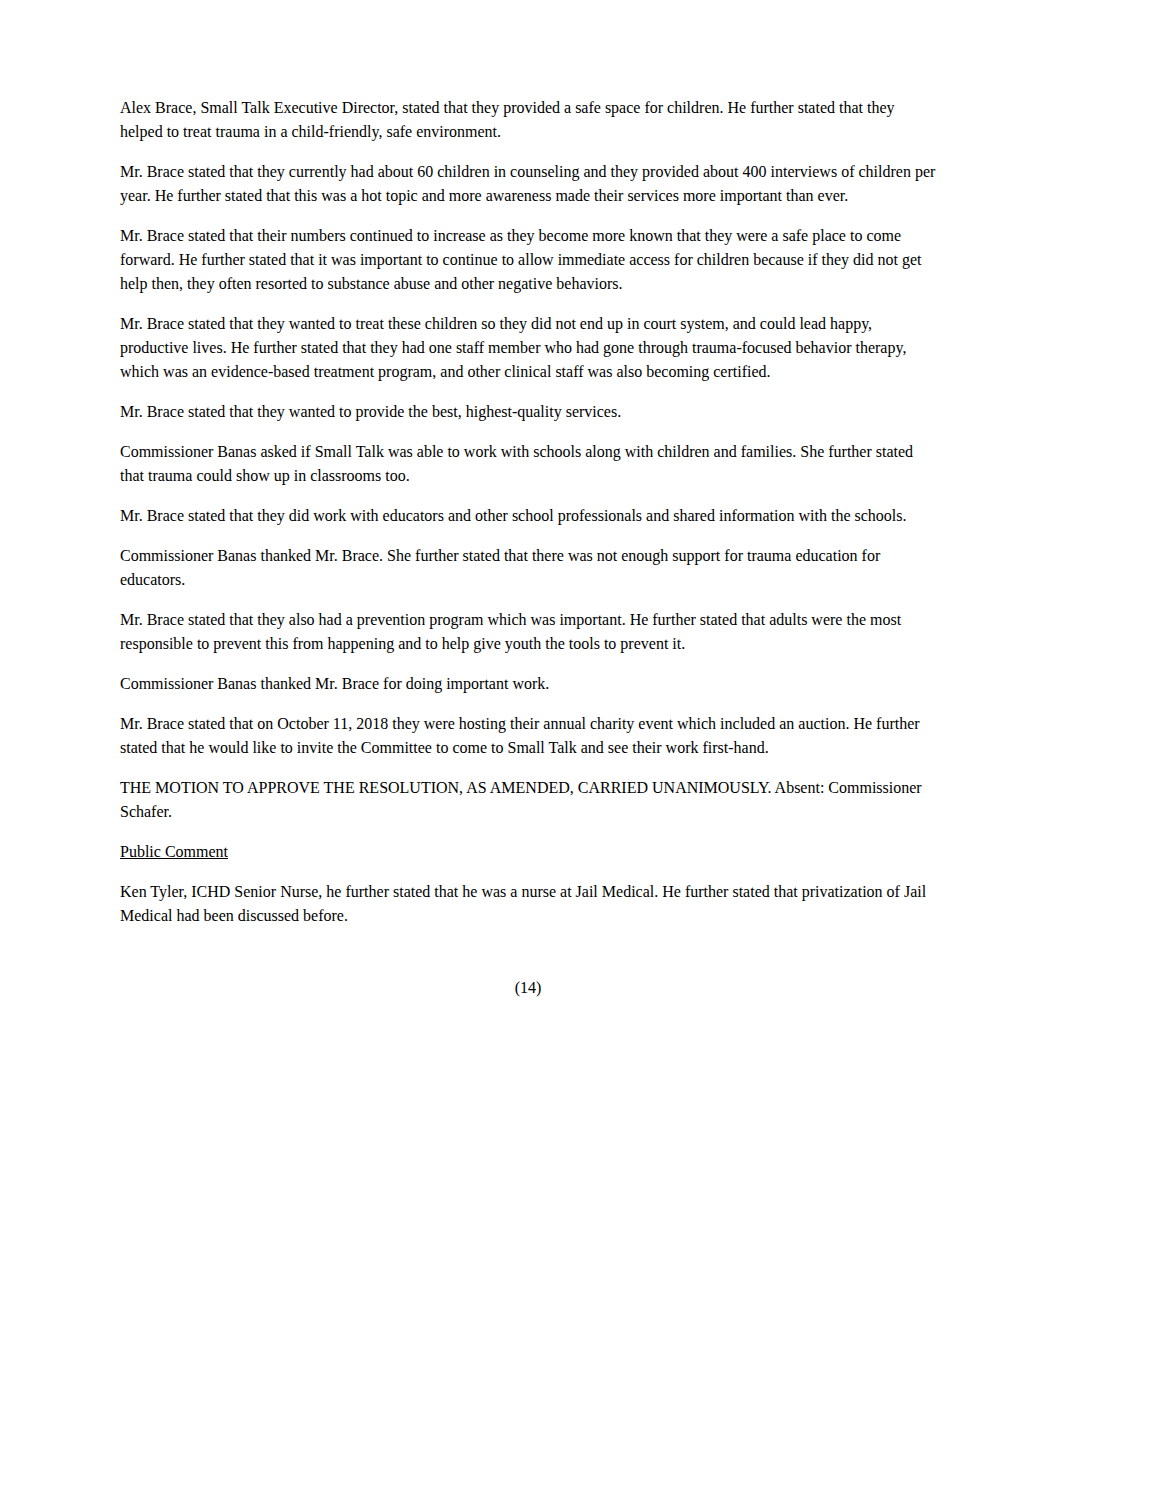Alex Brace, Small Talk Executive Director, stated that they provided a safe space for children. He further stated that they helped to treat trauma in a child-friendly, safe environment.
Mr. Brace stated that they currently had about 60 children in counseling and they provided about 400 interviews of children per year. He further stated that this was a hot topic and more awareness made their services more important than ever.
Mr. Brace stated that their numbers continued to increase as they become more known that they were a safe place to come forward. He further stated that it was important to continue to allow immediate access for children because if they did not get help then, they often resorted to substance abuse and other negative behaviors.
Mr. Brace stated that they wanted to treat these children so they did not end up in court system, and could lead happy, productive lives. He further stated that they had one staff member who had gone through trauma-focused behavior therapy, which was an evidence-based treatment program, and other clinical staff was also becoming certified.
Mr. Brace stated that they wanted to provide the best, highest-quality services.
Commissioner Banas asked if Small Talk was able to work with schools along with children and families. She further stated that trauma could show up in classrooms too.
Mr. Brace stated that they did work with educators and other school professionals and shared information with the schools.
Commissioner Banas thanked Mr. Brace. She further stated that there was not enough support for trauma education for educators.
Mr. Brace stated that they also had a prevention program which was important. He further stated that adults were the most responsible to prevent this from happening and to help give youth the tools to prevent it.
Commissioner Banas thanked Mr. Brace for doing important work.
Mr. Brace stated that on October 11, 2018 they were hosting their annual charity event which included an auction. He further stated that he would like to invite the Committee to come to Small Talk and see their work first-hand.
THE MOTION TO APPROVE THE RESOLUTION, AS AMENDED, CARRIED UNANIMOUSLY. Absent: Commissioner Schafer.
Public Comment
Ken Tyler, ICHD Senior Nurse, he further stated that he was a nurse at Jail Medical. He further stated that privatization of Jail Medical had been discussed before.
(14)